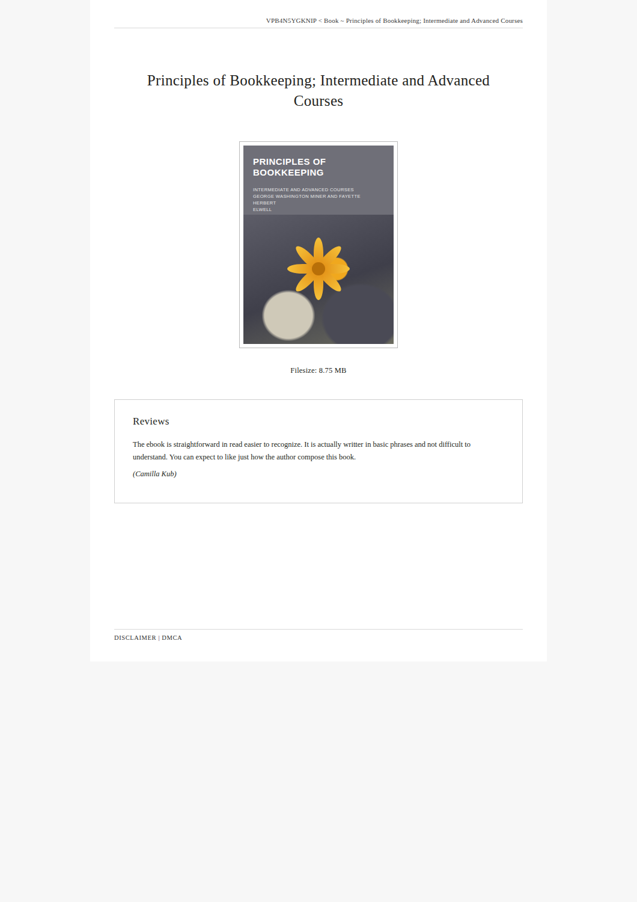VPB4N5YGKNIP < Book ~ Principles of Bookkeeping; Intermediate and Advanced Courses
Principles of Bookkeeping; Intermediate and Advanced Courses
PRINCIPLES OF
BOOKKEEPING
Intermediate and Advanced Courses
George Washington Miner and Fayette Herbert
Elwell
Filesize: 8.75 MB
Reviews
The ebook is straightforward in read easier to recognize. It is actually writter in basic phrases and not difficult to understand. You can expect to like just how the author compose this book.
(Camilla Kub)
Disclaimer | DMCA